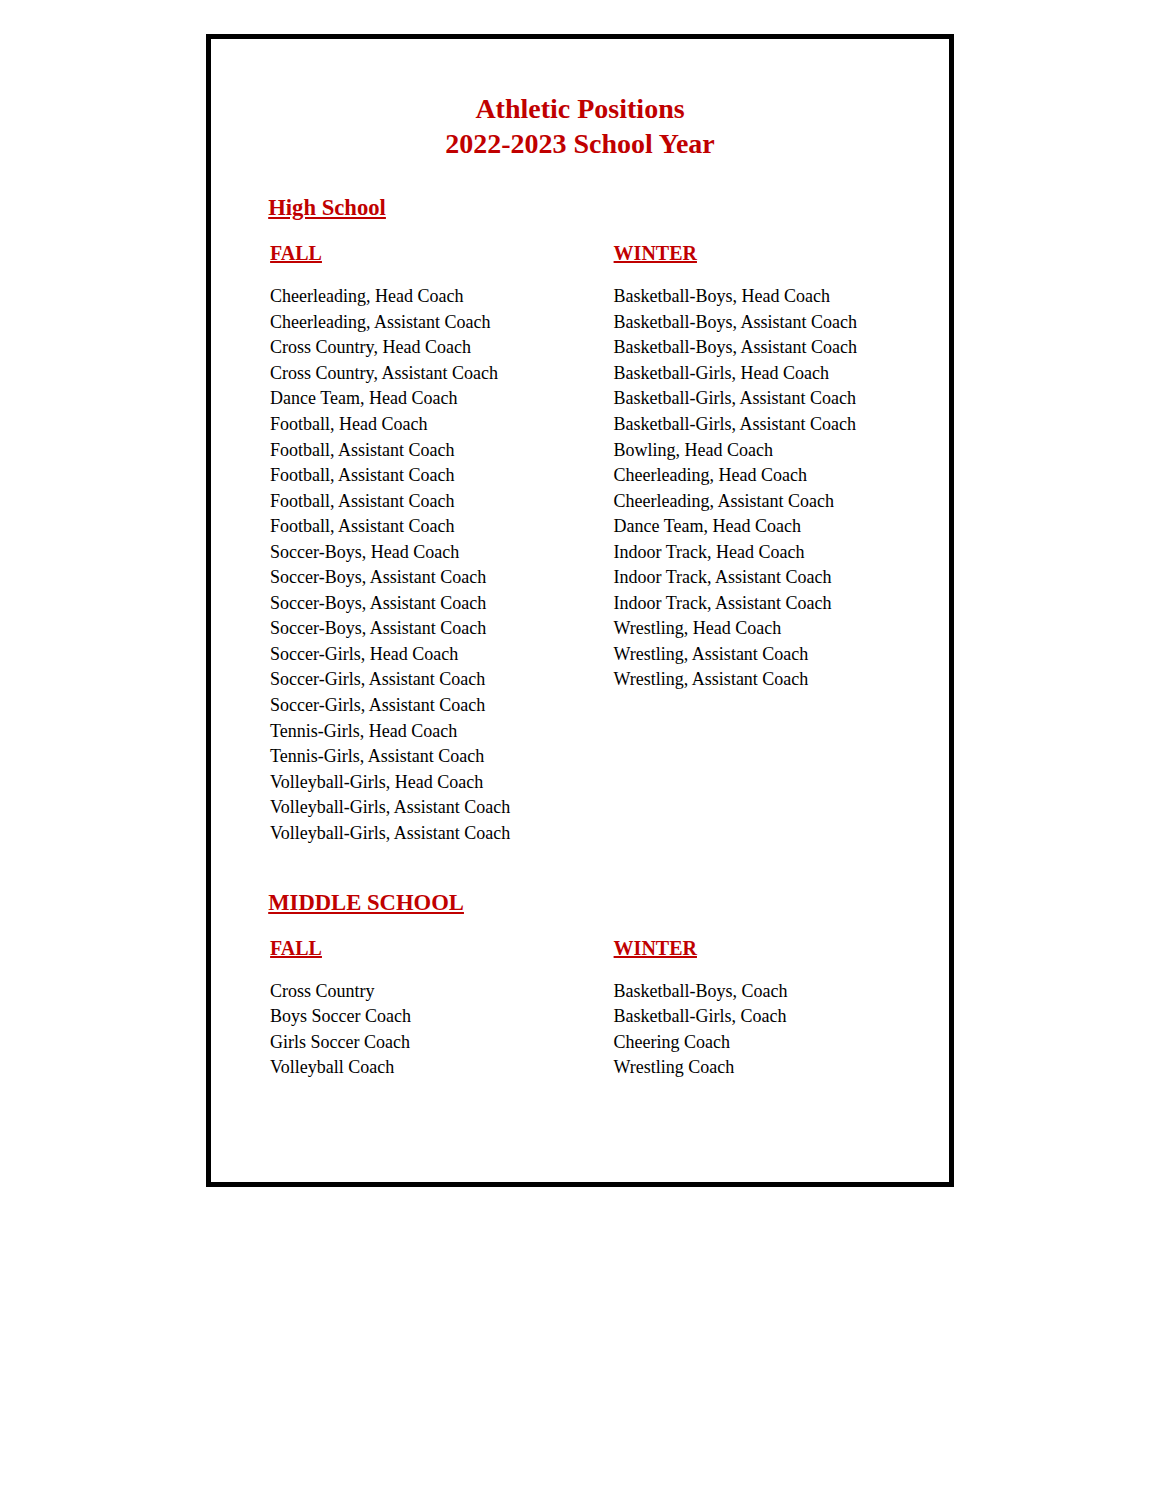Athletic Positions
2022-2023 School Year
High School
FALL
Cheerleading, Head Coach
Cheerleading, Assistant Coach
Cross Country, Head Coach
Cross Country, Assistant Coach
Dance Team, Head Coach
Football, Head Coach
Football, Assistant Coach
Football, Assistant Coach
Football, Assistant Coach
Football, Assistant Coach
Soccer-Boys, Head Coach
Soccer-Boys, Assistant Coach
Soccer-Boys, Assistant Coach
Soccer-Boys, Assistant Coach
Soccer-Girls, Head Coach
Soccer-Girls, Assistant Coach
Soccer-Girls, Assistant Coach
Tennis-Girls, Head Coach
Tennis-Girls, Assistant Coach
Volleyball-Girls, Head Coach
Volleyball-Girls, Assistant Coach
Volleyball-Girls, Assistant Coach
WINTER
Basketball-Boys, Head Coach
Basketball-Boys, Assistant Coach
Basketball-Boys, Assistant Coach
Basketball-Girls, Head Coach
Basketball-Girls, Assistant Coach
Basketball-Girls, Assistant Coach
Bowling, Head Coach
Cheerleading, Head Coach
Cheerleading, Assistant Coach
Dance Team, Head Coach
Indoor Track, Head Coach
Indoor Track, Assistant Coach
Indoor Track, Assistant Coach
Wrestling, Head Coach
Wrestling, Assistant Coach
Wrestling, Assistant Coach
MIDDLE SCHOOL
FALL
Cross Country
Boys Soccer Coach
Girls Soccer Coach
Volleyball Coach
WINTER
Basketball-Boys, Coach
Basketball-Girls, Coach
Cheering Coach
Wrestling Coach